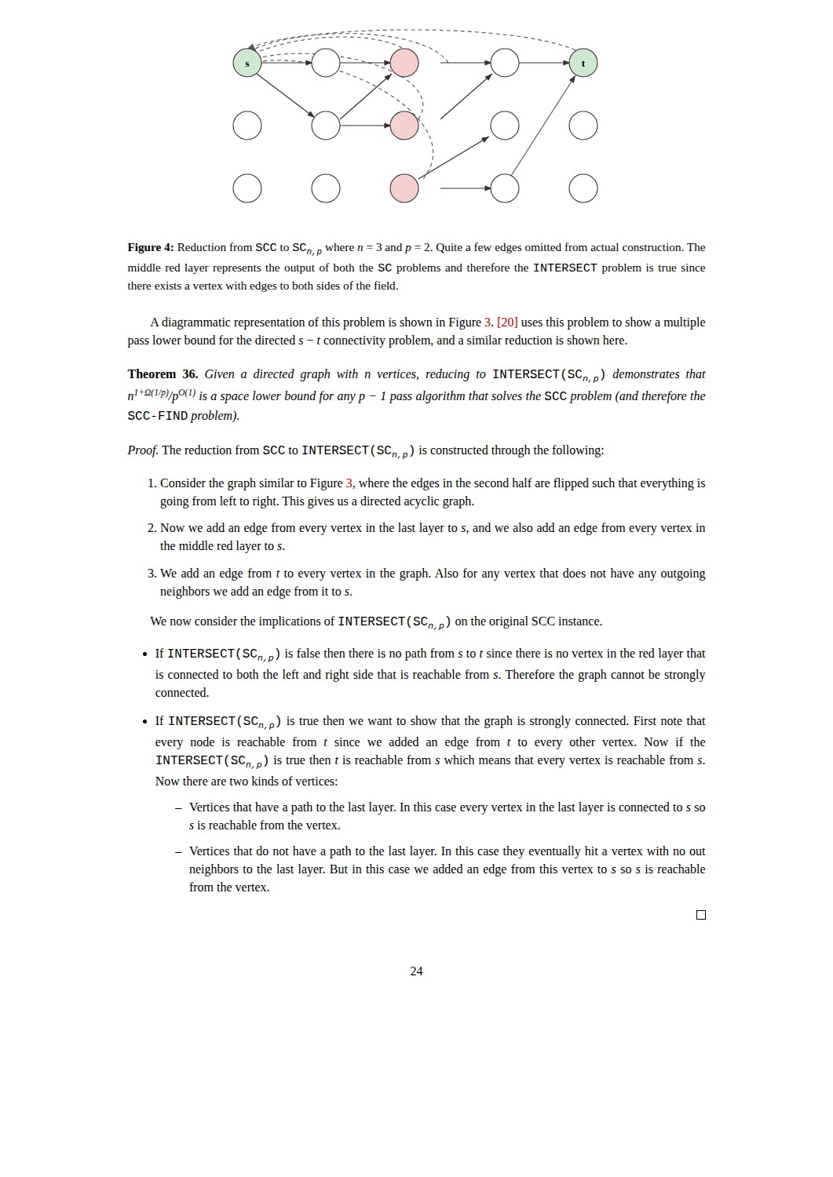s t
Figure 4: Reduction from SCC to SCn,p where n = 3 and p = 2. Quite a few edges omitted from actual construction. The middle red layer represents the output of both the SC problems and therefore the INTERSECT problem is true since there exists a vertex with edges to both sides of the field.
A diagrammatic representation of this problem is shown in Figure 3. [20] uses this problem to show a multiple pass lower bound for the directed s − t connectivity problem, and a similar reduction is shown here.
Theorem 36. Given a directed graph with n vertices, reducing to INTERSECT(SCn,p) demonstrates that n1+Ω(1/p)/pO(1) is a space lower bound for any p − 1 pass algorithm that solves the SCC problem (and therefore the SCC-FIND problem).
Proof. The reduction from SCC to INTERSECT(SCn,p) is constructed through the following:
Consider the graph similar to Figure 3, where the edges in the second half are flipped such that everything is going from left to right. This gives us a directed acyclic graph.
Now we add an edge from every vertex in the last layer to s, and we also add an edge from every vertex in the middle red layer to s.
We add an edge from t to every vertex in the graph. Also for any vertex that does not have any outgoing neighbors we add an edge from it to s.
We now consider the implications of INTERSECT(SCn,p) on the original SCC instance.
If INTERSECT(SCn,p) is false then there is no path from s to t since there is no vertex in the red layer that is connected to both the left and right side that is reachable from s. Therefore the graph cannot be strongly connected.
If INTERSECT(SCn,p) is true then we want to show that the graph is strongly connected. First note that every node is reachable from t since we added an edge from t to every other vertex. Now if the INTERSECT(SCn,p) is true then t is reachable from s which means that every vertex is reachable from s. Now there are two kinds of vertices:
Vertices that have a path to the last layer. In this case every vertex in the last layer is connected to s so s is reachable from the vertex.
Vertices that do not have a path to the last layer. In this case they eventually hit a vertex with no out neighbors to the last layer. But in this case we added an edge from this vertex to s so s is reachable from the vertex.
24